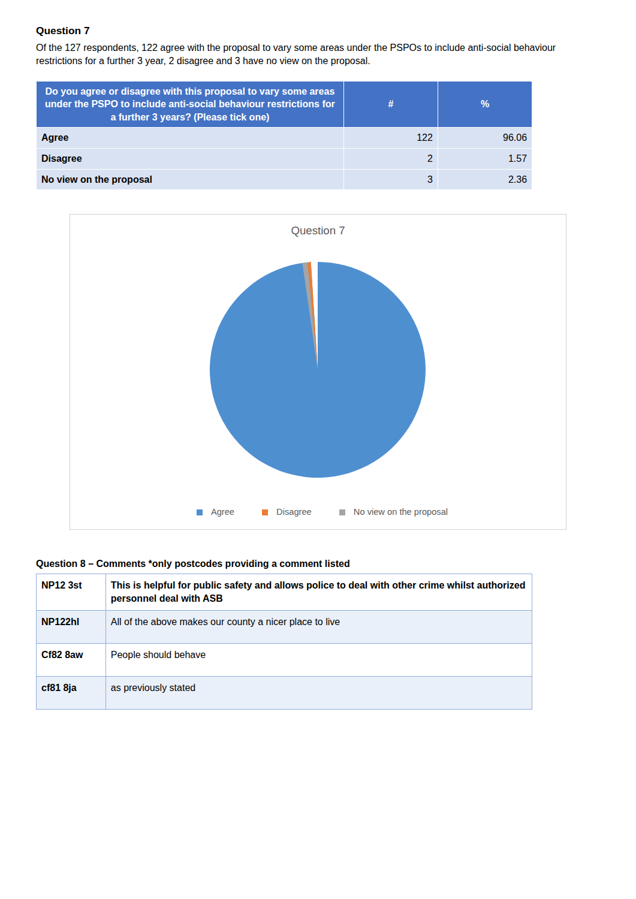Question 7
Of the 127 respondents, 122 agree with the proposal to vary some areas under the PSPOs to include anti-social behaviour restrictions for a further 3 year, 2 disagree and 3 have no view on the proposal.
| Do you agree or disagree with this proposal to vary some areas under the PSPO to include anti-social behaviour restrictions for a further 3 years? (Please tick one) | # | % |
| --- | --- | --- |
| Agree | 122 | 96.06 |
| Disagree | 2 | 1.57 |
| No view on the proposal | 3 | 2.36 |
Question 7
Agree Disagree No view on the proposal
Question 8 – Comments *only postcodes providing a comment listed
| NP12 3st | This is helpful for public safety and allows police to deal with other crime whilst authorized personnel deal with ASB |
| NP122hl | All of the above makes our county a nicer place to live |
| Cf82 8aw | People should behave |
| cf81 8ja | as previously stated |